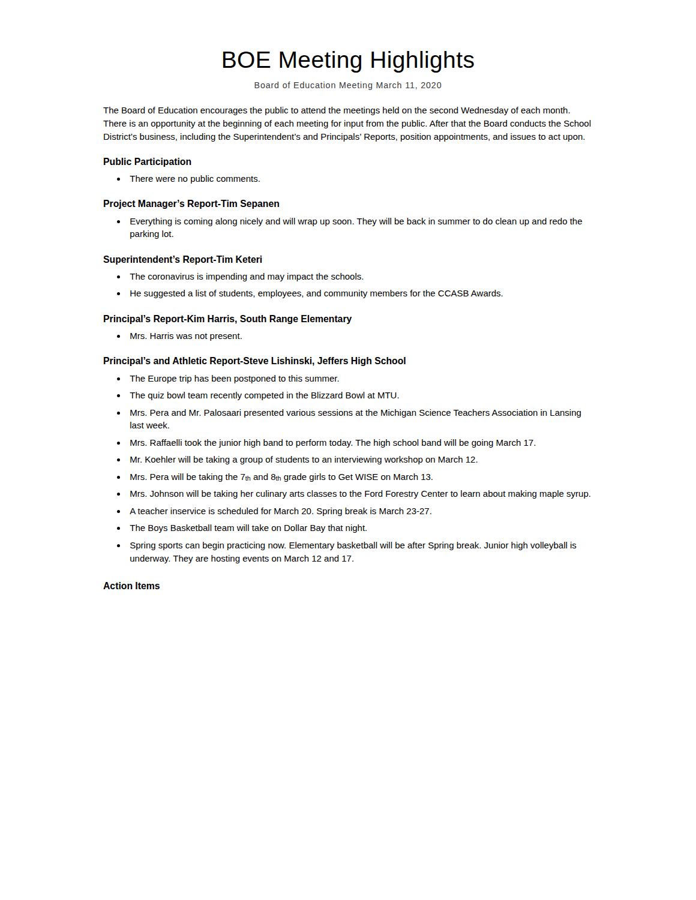BOE Meeting Highlights
Board of Education Meeting March 11, 2020
The Board of Education encourages the public to attend the meetings held on the second Wednesday of each month. There is an opportunity at the beginning of each meeting for input from the public. After that the Board conducts the School District’s business, including the Superintendent’s and Principals’ Reports, position appointments, and issues to act upon.
Public Participation
There were no public comments.
Project Manager’s Report-Tim Sepanen
Everything is coming along nicely and will wrap up soon. They will be back in summer to do clean up and redo the parking lot.
Superintendent’s Report-Tim Keteri
The coronavirus is impending and may impact the schools.
He suggested a list of students, employees, and community members for the CCASB Awards.
Principal’s Report-Kim Harris, South Range Elementary
Mrs. Harris was not present.
Principal’s and Athletic Report-Steve Lishinski, Jeffers High School
The Europe trip has been postponed to this summer.
The quiz bowl team recently competed in the Blizzard Bowl at MTU.
Mrs. Pera and Mr. Palosaari presented various sessions at the Michigan Science Teachers Association in Lansing last week.
Mrs. Raffaelli took the junior high band to perform today. The high school band will be going March 17.
Mr. Koehler will be taking a group of students to an interviewing workshop on March 12.
Mrs. Pera will be taking the 7th and 8th grade girls to Get WISE on March 13.
Mrs. Johnson will be taking her culinary arts classes to the Ford Forestry Center to learn about making maple syrup.
A teacher inservice is scheduled for March 20. Spring break is March 23-27.
The Boys Basketball team will take on Dollar Bay that night.
Spring sports can begin practicing now. Elementary basketball will be after Spring break. Junior high volleyball is underway. They are hosting events on March 12 and 17.
Action Items